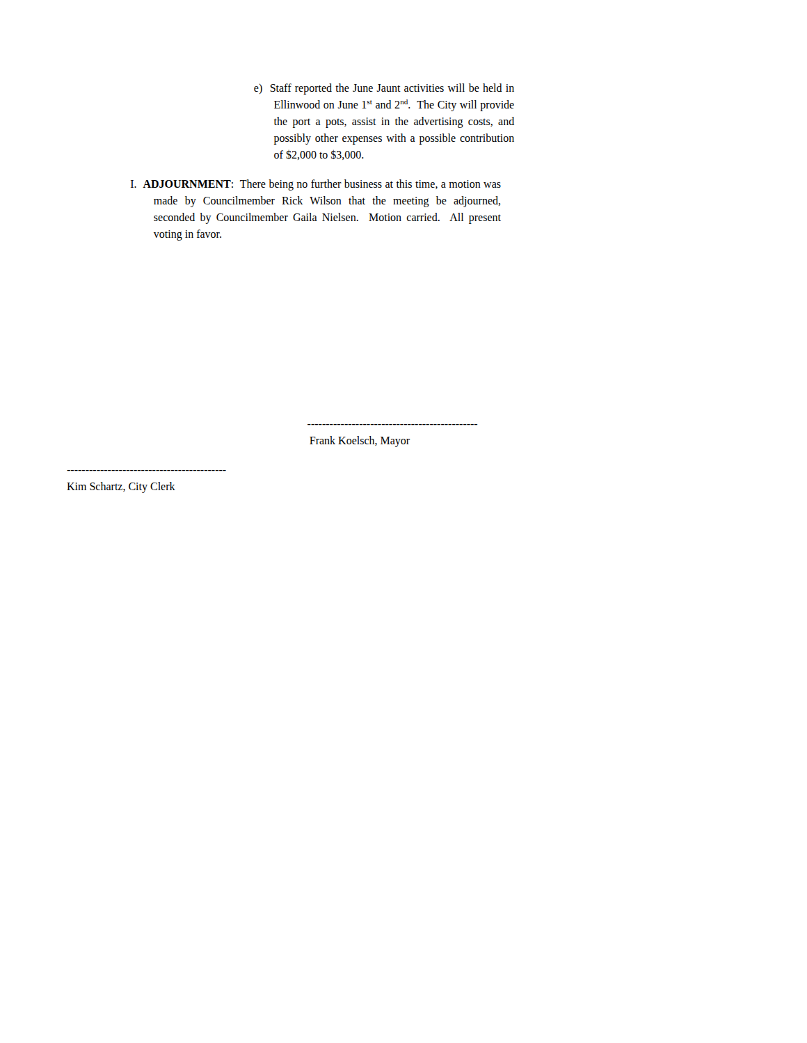e) Staff reported the June Jaunt activities will be held in Ellinwood on June 1st and 2nd. The City will provide the port a pots, assist in the advertising costs, and possibly other expenses with a possible contribution of $2,000 to $3,000.
I. ADJOURNMENT: There being no further business at this time, a motion was made by Councilmember Rick Wilson that the meeting be adjourned, seconded by Councilmember Gaila Nielsen. Motion carried. All present voting in favor.
----------------------------------------------
Frank Koelsch, Mayor
-------------------------------------------
Kim Schartz, City Clerk